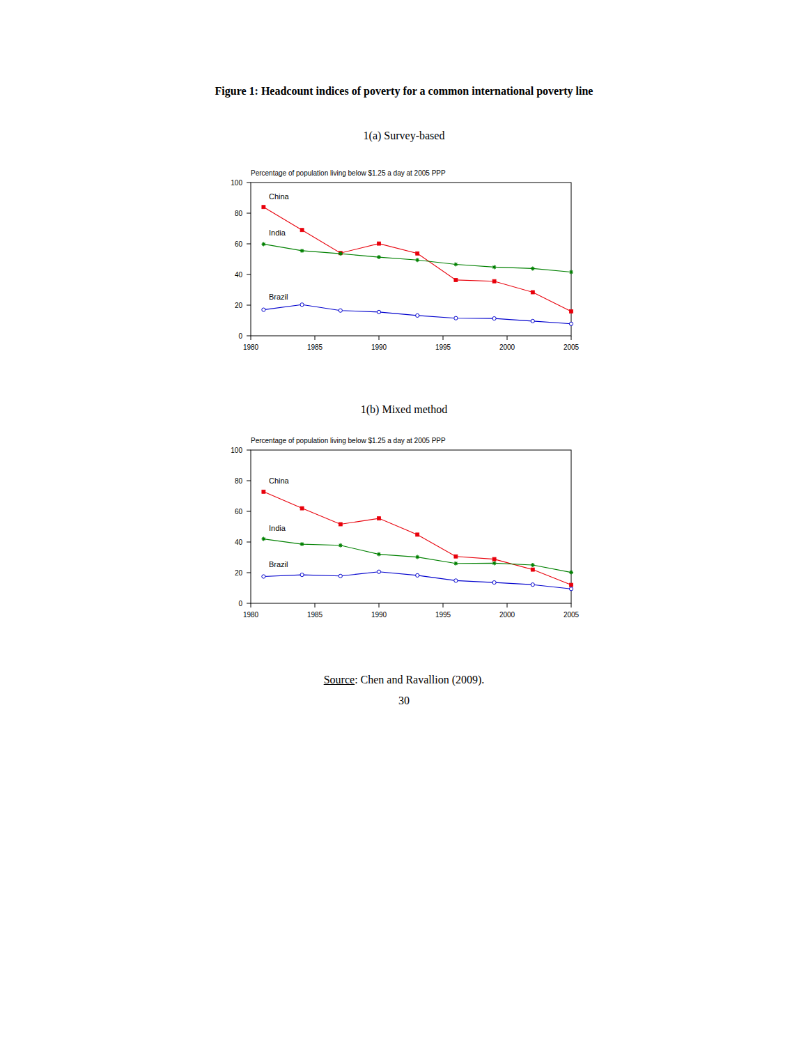Figure 1: Headcount indices of poverty for a common international poverty line
1(a) Survey-based
Percentage of population living below $1.25 a day at 2005 PPP 100 80 60 40 20 0 1980 1985 1990 1995 2000 2005 China India Brazil
1(b) Mixed method
Percentage of population living below $1.25 a day at 2005 PPP 100 80 60 40 20 0 1980 1985 1990 1995 2000 2005 China India Brazil
Source: Chen and Ravallion (2009).
30